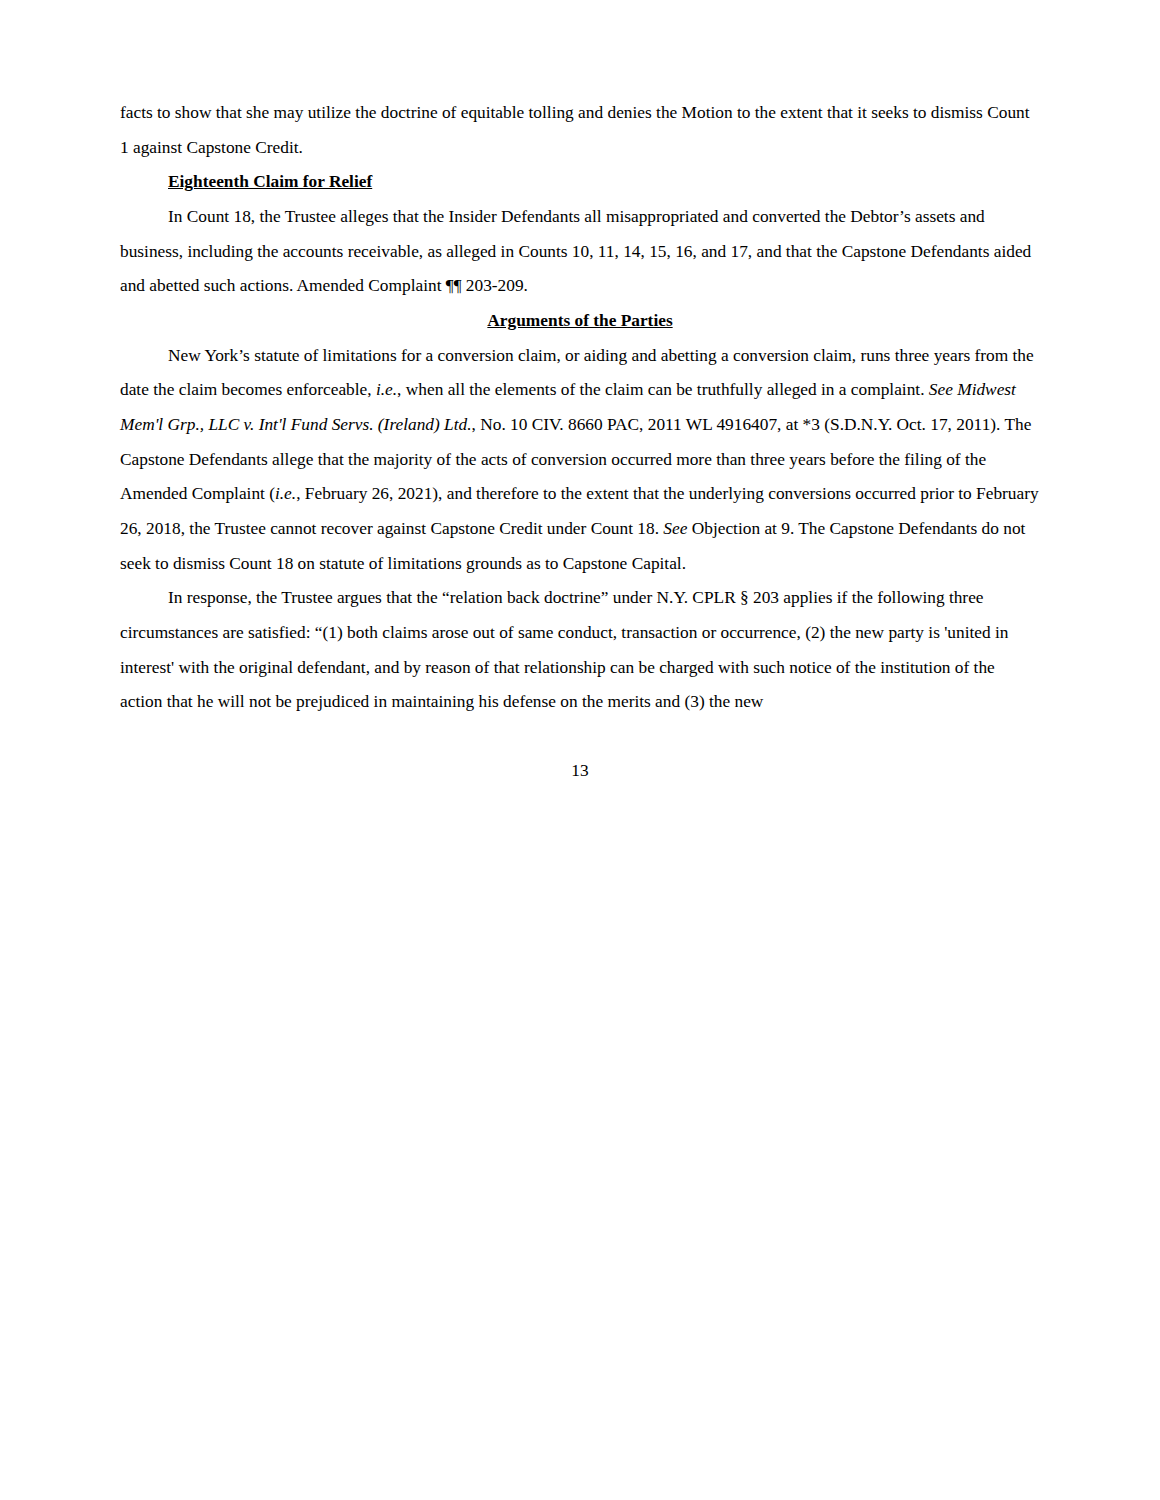facts to show that she may utilize the doctrine of equitable tolling and denies the Motion to the extent that it seeks to dismiss Count 1 against Capstone Credit.
Eighteenth Claim for Relief
In Count 18, the Trustee alleges that the Insider Defendants all misappropriated and converted the Debtor’s assets and business, including the accounts receivable, as alleged in Counts 10, 11, 14, 15, 16, and 17, and that the Capstone Defendants aided and abetted such actions. Amended Complaint ¶¶ 203-209.
Arguments of the Parties
New York’s statute of limitations for a conversion claim, or aiding and abetting a conversion claim, runs three years from the date the claim becomes enforceable, i.e., when all the elements of the claim can be truthfully alleged in a complaint. See Midwest Mem'l Grp., LLC v. Int'l Fund Servs. (Ireland) Ltd., No. 10 CIV. 8660 PAC, 2011 WL 4916407, at *3 (S.D.N.Y. Oct. 17, 2011). The Capstone Defendants allege that the majority of the acts of conversion occurred more than three years before the filing of the Amended Complaint (i.e., February 26, 2021), and therefore to the extent that the underlying conversions occurred prior to February 26, 2018, the Trustee cannot recover against Capstone Credit under Count 18. See Objection at 9. The Capstone Defendants do not seek to dismiss Count 18 on statute of limitations grounds as to Capstone Capital.
In response, the Trustee argues that the “relation back doctrine” under N.Y. CPLR § 203 applies if the following three circumstances are satisfied: “(1) both claims arose out of same conduct, transaction or occurrence, (2) the new party is 'united in interest' with the original defendant, and by reason of that relationship can be charged with such notice of the institution of the action that he will not be prejudiced in maintaining his defense on the merits and (3) the new
13